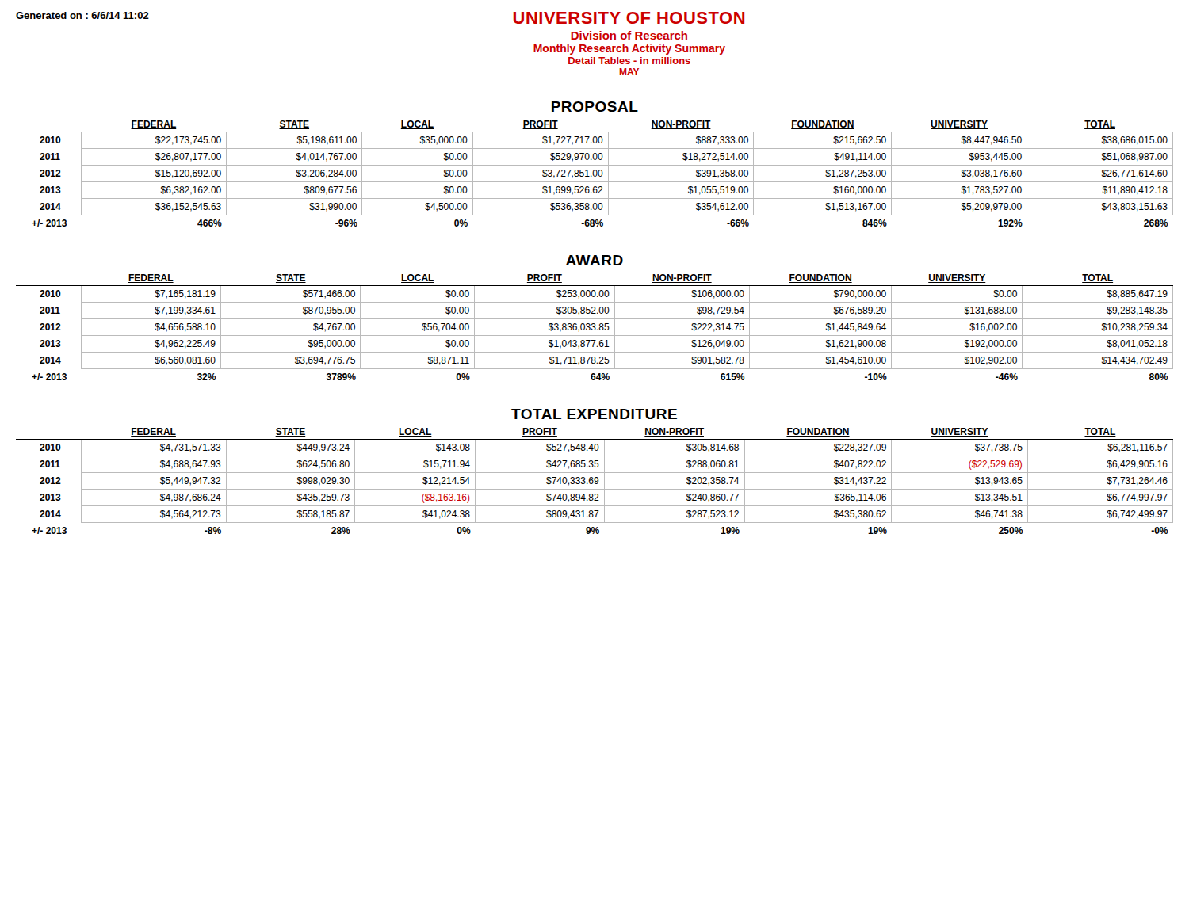Generated on : 6/6/14 11:02
UNIVERSITY OF HOUSTON
Division of Research
Monthly Research Activity Summary
Detail Tables - in millions
MAY
PROPOSAL
| | FEDERAL | STATE | LOCAL | PROFIT | NON-PROFIT | FOUNDATION | UNIVERSITY | TOTAL |
| --- | --- | --- | --- | --- | --- | --- | --- | --- |
| 2010 | $22,173,745.00 | $5,198,611.00 | $35,000.00 | $1,727,717.00 | $887,333.00 | $215,662.50 | $8,447,946.50 | $38,686,015.00 |
| 2011 | $26,807,177.00 | $4,014,767.00 | $0.00 | $529,970.00 | $18,272,514.00 | $491,114.00 | $953,445.00 | $51,068,987.00 |
| 2012 | $15,120,692.00 | $3,206,284.00 | $0.00 | $3,727,851.00 | $391,358.00 | $1,287,253.00 | $3,038,176.60 | $26,771,614.60 |
| 2013 | $6,382,162.00 | $809,677.56 | $0.00 | $1,699,526.62 | $1,055,519.00 | $160,000.00 | $1,783,527.00 | $11,890,412.18 |
| 2014 | $36,152,545.63 | $31,990.00 | $4,500.00 | $536,358.00 | $354,612.00 | $1,513,167.00 | $5,209,979.00 | $43,803,151.63 |
| +/- 2013 | 466% | -96% | 0% | -68% | -66% | 846% | 192% | 268% |
AWARD
| | FEDERAL | STATE | LOCAL | PROFIT | NON-PROFIT | FOUNDATION | UNIVERSITY | TOTAL |
| --- | --- | --- | --- | --- | --- | --- | --- | --- |
| 2010 | $7,165,181.19 | $571,466.00 | $0.00 | $253,000.00 | $106,000.00 | $790,000.00 | $0.00 | $8,885,647.19 |
| 2011 | $7,199,334.61 | $870,955.00 | $0.00 | $305,852.00 | $98,729.54 | $676,589.20 | $131,688.00 | $9,283,148.35 |
| 2012 | $4,656,588.10 | $4,767.00 | $56,704.00 | $3,836,033.85 | $222,314.75 | $1,445,849.64 | $16,002.00 | $10,238,259.34 |
| 2013 | $4,962,225.49 | $95,000.00 | $0.00 | $1,043,877.61 | $126,049.00 | $1,621,900.08 | $192,000.00 | $8,041,052.18 |
| 2014 | $6,560,081.60 | $3,694,776.75 | $8,871.11 | $1,711,878.25 | $901,582.78 | $1,454,610.00 | $102,902.00 | $14,434,702.49 |
| +/- 2013 | 32% | 3789% | 0% | 64% | 615% | -10% | -46% | 80% |
TOTAL EXPENDITURE
| | FEDERAL | STATE | LOCAL | PROFIT | NON-PROFIT | FOUNDATION | UNIVERSITY | TOTAL |
| --- | --- | --- | --- | --- | --- | --- | --- | --- |
| 2010 | $4,731,571.33 | $449,973.24 | $143.08 | $527,548.40 | $305,814.68 | $228,327.09 | $37,738.75 | $6,281,116.57 |
| 2011 | $4,688,647.93 | $624,506.80 | $15,711.94 | $427,685.35 | $288,060.81 | $407,822.02 | ($22,529.69) | $6,429,905.16 |
| 2012 | $5,449,947.32 | $998,029.30 | $12,214.54 | $740,333.69 | $202,358.74 | $314,437.22 | $13,943.65 | $7,731,264.46 |
| 2013 | $4,987,686.24 | $435,259.73 | ($8,163.16) | $740,894.82 | $240,860.77 | $365,114.06 | $13,345.51 | $6,774,997.97 |
| 2014 | $4,564,212.73 | $558,185.87 | $41,024.38 | $809,431.87 | $287,523.12 | $435,380.62 | $46,741.38 | $6,742,499.97 |
| +/- 2013 | -8% | 28% | 0% | 9% | 19% | 19% | 250% | -0% |